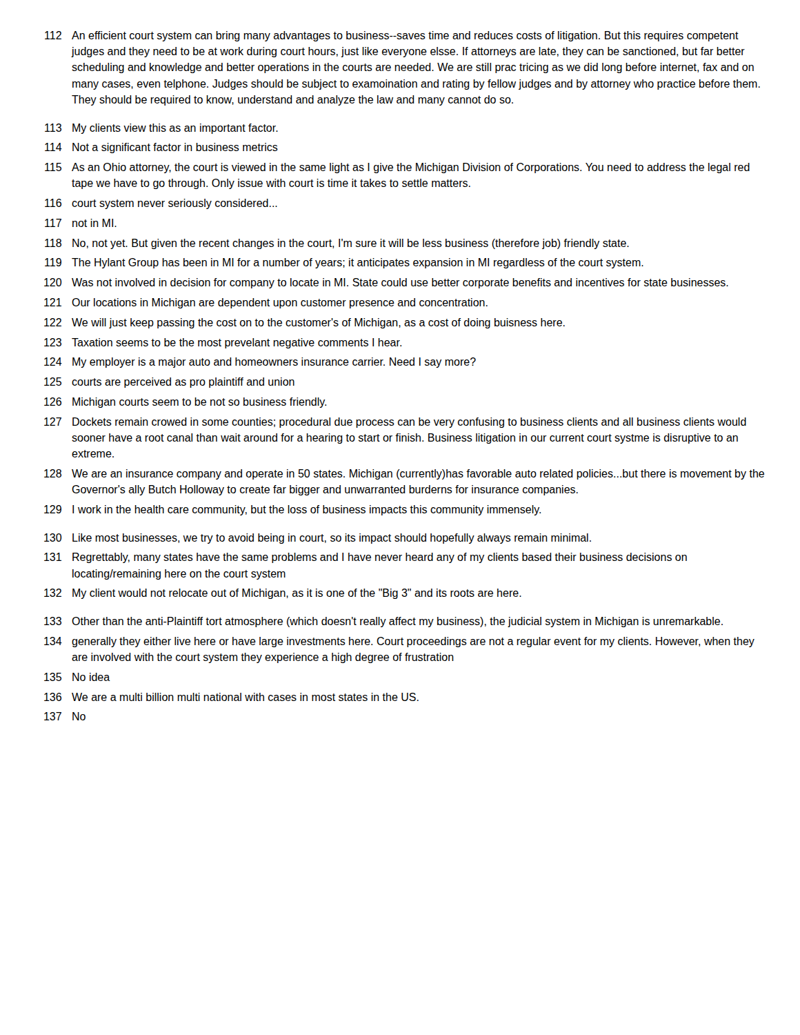112 An efficient court system can bring many advantages to business--saves time and reduces costs of litigation. But this requires competent judges and they need to be at work during court hours, just like everyone elsse. If attorneys are late, they can be sanctioned, but far better scheduling and knowledge and better operations in the courts are needed. We are still prac tricing as we did long before internet, fax and on many cases, even telphone. Judges should be subject to examoination and rating by fellow judges and by attorney who practice before them. They should be required to know, understand and analyze the law and many cannot do so.
113 My clients view this as an important factor.
114 Not a significant factor in business metrics
115 As an Ohio attorney, the court is viewed in the same light as I give the Michigan Division of Corporations. You need to address the legal red tape we have to go through. Only issue with court is time it takes to settle matters.
116 court system never seriously considered...
117 not in MI.
118 No, not yet. But given the recent changes in the court, I'm sure it will be less business (therefore job) friendly state.
119 The Hylant Group has been in MI for a number of years; it anticipates expansion in MI regardless of the court system.
120 Was not involved in decision for company to locate in MI. State could use better corporate benefits and incentives for state businesses.
121 Our locations in Michigan are dependent upon customer presence and concentration.
122 We will just keep passing the cost on to the customer's of Michigan, as a cost of doing buisness here.
123 Taxation seems to be the most prevelant negative comments I hear.
124 My employer is a major auto and homeowners insurance carrier. Need I say more?
125 courts are perceived as pro plaintiff and union
126 Michigan courts seem to be not so business friendly.
127 Dockets remain crowed in some counties; procedural due process can be very confusing to business clients and all business clients would sooner have a root canal than wait around for a hearing to start or finish. Business litigation in our current court systme is disruptive to an extreme.
128 We are an insurance company and operate in 50 states. Michigan (currently)has favorable auto related policies...but there is movement by the Governor's ally Butch Holloway to create far bigger and unwarranted burderns for insurance companies.
129 I work in the health care community, but the loss of business impacts this community immensely.
130 Like most businesses, we try to avoid being in court, so its impact should hopefully always remain minimal.
131 Regrettably, many states have the same problems and I have never heard any of my clients based their business decisions on locating/remaining here on the court system
132 My client would not relocate out of Michigan, as it is one of the "Big 3" and its roots are here.
133 Other than the anti-Plaintiff tort atmosphere (which doesn't really affect my business), the judicial system in Michigan is unremarkable.
134 generally they either live here or have large investments here. Court proceedings are not a regular event for my clients. However, when they are involved with the court system they experience a high degree of frustration
135 No idea
136 We are a multi billion multi national with cases in most states in the US.
137 No